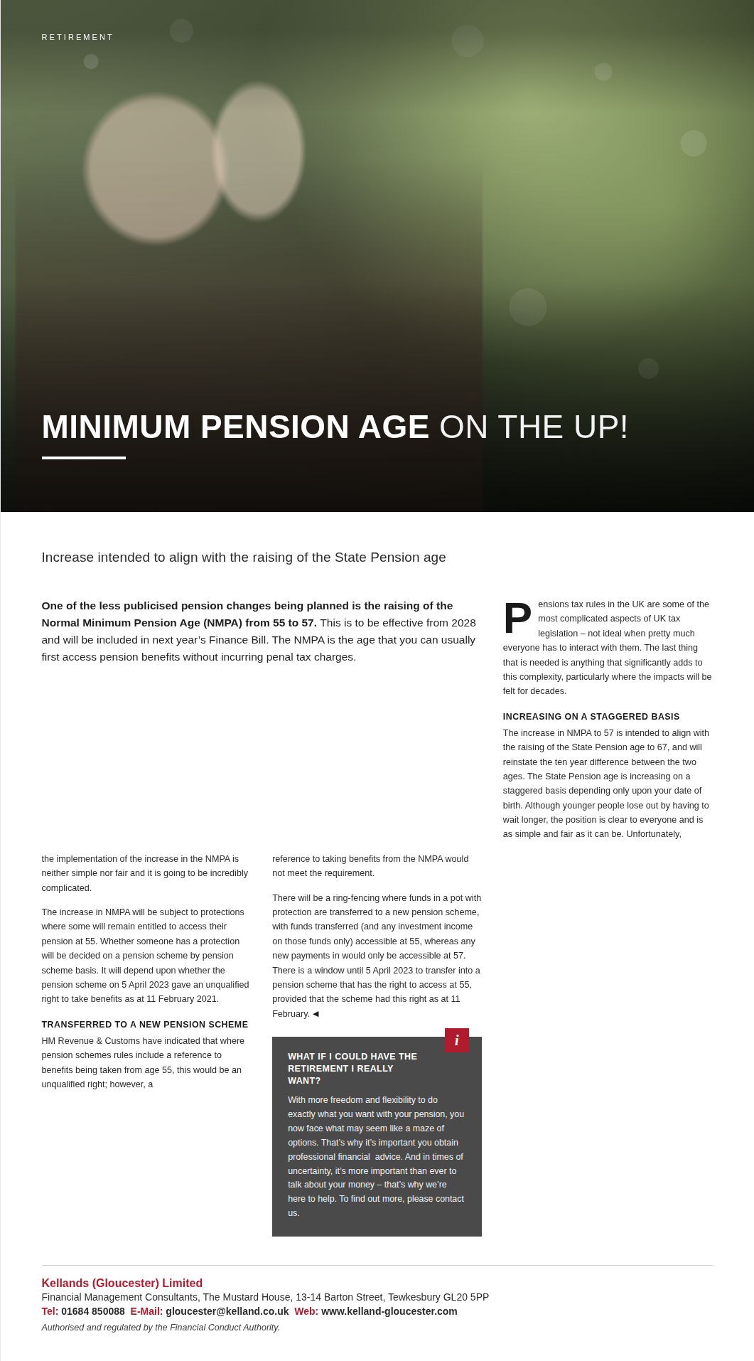Retirement
Minimum Pension Age on the up!
Increase intended to align with the raising of the State Pension age
One of the less publicised pension changes being planned is the raising of the Normal Minimum Pension Age (NMPA) from 55 to 57. This is to be effective from 2028 and will be included in next year’s Finance Bill. The NMPA is the age that you can usually first access pension benefits without incurring penal tax charges.
Pensions tax rules in the UK are some of the most complicated aspects of UK tax legislation – not ideal when pretty much everyone has to interact with them. The last thing that is needed is anything that significantly adds to this complexity, particularly where the impacts will be felt for decades.
Increasing on a staggered basis
The increase in NMPA to 57 is intended to align with the raising of the State Pension age to 67, and will reinstate the ten year difference between the two ages. The State Pension age is increasing on a staggered basis depending only upon your date of birth. Although younger people lose out by having to wait longer, the position is clear to everyone and is as simple and fair as it can be. Unfortunately,
the implementation of the increase in the NMPA is neither simple nor fair and it is going to be incredibly complicated.
The increase in NMPA will be subject to protections where some will remain entitled to access their pension at 55. Whether someone has a protection will be decided on a pension scheme by pension scheme basis. It will depend upon whether the pension scheme on 5 April 2023 gave an unqualified right to take benefits as at 11 February 2021.
Transferred to a new pension scheme
HM Revenue & Customs have indicated that where pension schemes rules include a reference to benefits being taken from age 55, this would be an unqualified right; however, a
reference to taking benefits from the NMPA would not meet the requirement.
There will be a ring-fencing where funds in a pot with protection are transferred to a new pension scheme, with funds transferred (and any investment income on those funds only) accessible at 55, whereas any new payments in would only be accessible at 57. There is a window until 5 April 2023 to transfer into a pension scheme that has the right to access at 55, provided that the scheme had this right as at 11 February. ◀
i
What if I could have the retirement I really want?
With more freedom and flexibility to do exactly what you want with your pension, you now face what may seem like a maze of options. That’s why it’s important you obtain professional financial advice. And in times of uncertainty, it’s more important than ever to talk about your money – that’s why we’re here to help. To find out more, please contact us.
Kellands (Gloucester) Limited
Financial Management Consultants, The Mustard House, 13-14 Barton Street, Tewkesbury GL20 5PP
Tel: 01684 850088 E-Mail: gloucester@kelland.co.uk Web: www.kelland-gloucester.com
Authorised and regulated by the Financial Conduct Authority.